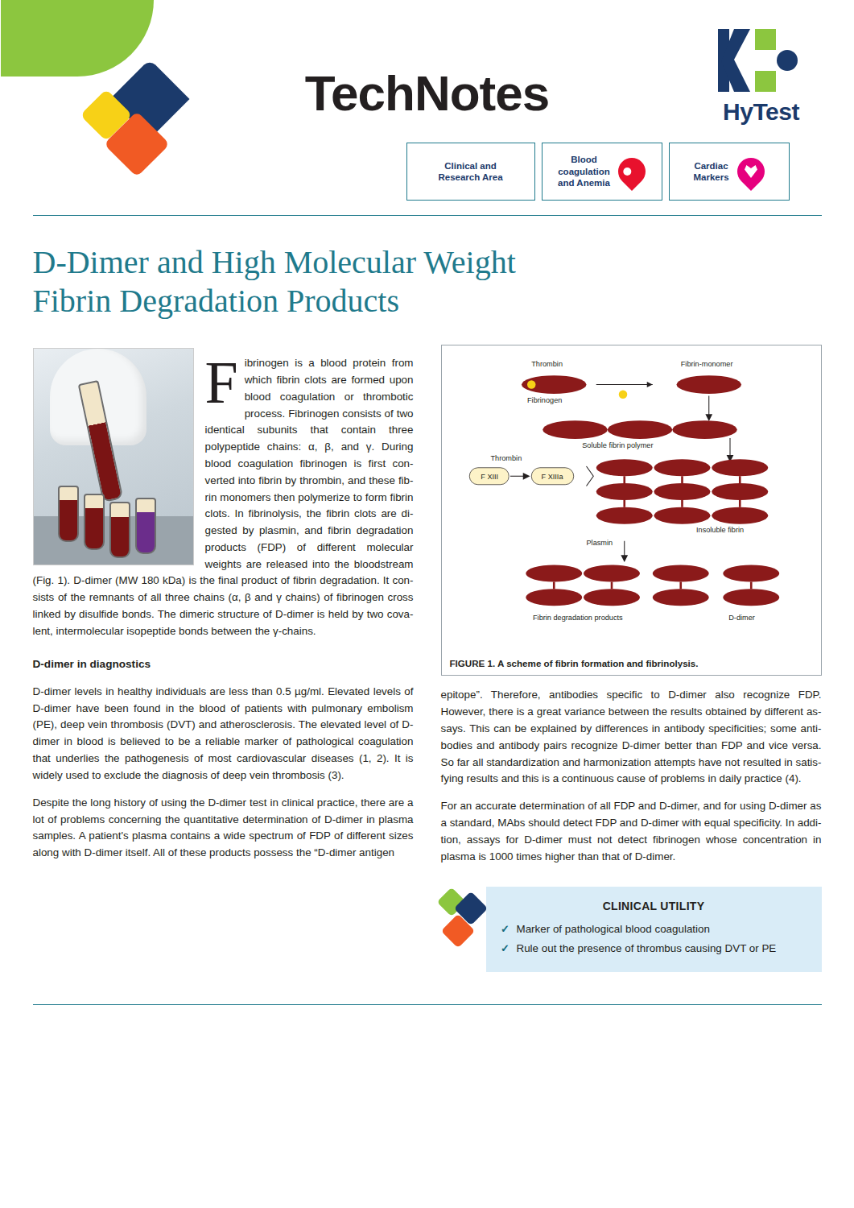HyTest
TechNotes
Clinical and
Research Area
Blood
coagulation
and Anemia
Cardiac
Markers
D-Dimer and High Molecular Weight
Fibrin Degradation Products
Fibrinogen is a blood protein from which fibrin clots are formed upon blood coagulation or thrombotic process. Fibrinogen consists of two identical subunits that contain three polypeptide chains: α, β, and γ. During blood coagulation fibrinogen is first converted into fibrin by thrombin, and these fibrin monomers then polymerize to form fibrin clots. In fibrinolysis, the fibrin clots are digested by plasmin, and fibrin degradation products (FDP) of different molecular weights are released into the bloodstream (Fig. 1). D-dimer (MW 180 kDa) is the final product of fibrin degradation. It consists of the remnants of all three chains (α, β and γ chains) of fibrinogen cross linked by disulfide bonds. The dimeric structure of D-dimer is held by two covalent, intermolecular isopeptide bonds between the γ-chains.
D-dimer in diagnostics
D-dimer levels in healthy individuals are less than 0.5 µg/ml. Elevated levels of D-dimer have been found in the blood of patients with pulmonary embolism (PE), deep vein thrombosis (DVT) and atherosclerosis. The elevated level of D-dimer in blood is believed to be a reliable marker of pathological coagulation that underlies the pathogenesis of most cardiovascular diseases (1, 2). It is widely used to exclude the diagnosis of deep vein thrombosis (3).
Despite the long history of using the D-dimer test in clinical practice, there are a lot of problems concerning the quantitative determination of D-dimer in plasma samples. A patient's plasma contains a wide spectrum of FDP of different sizes along with D-dimer itself. All of these products possess the “D-dimer antigen
Thrombin Fibrin-monomer Fibrinogen Soluble fibrin polymer Thrombin F XIII F XIIIa Insoluble fibrin Plasmin Fibrin degradation products D-dimer
FIGURE 1. A scheme of fibrin formation and fibrinolysis.
epitope”. Therefore, antibodies specific to D-dimer also recognize FDP. However, there is a great variance between the results obtained by different assays. This can be explained by differences in antibody specificities; some antibodies and antibody pairs recognize D-dimer better than FDP and vice versa. So far all standardization and harmonization attempts have not resulted in satisfying results and this is a continuous cause of problems in daily practice (4).
For an accurate determination of all FDP and D-dimer, and for using D-dimer as a standard, MAbs should detect FDP and D-dimer with equal specificity. In addition, assays for D-dimer must not detect fibrinogen whose concentration in plasma is 1000 times higher than that of D-dimer.
CLINICAL UTILITY
Marker of pathological blood coagulation
Rule out the presence of thrombus causing DVT or PE